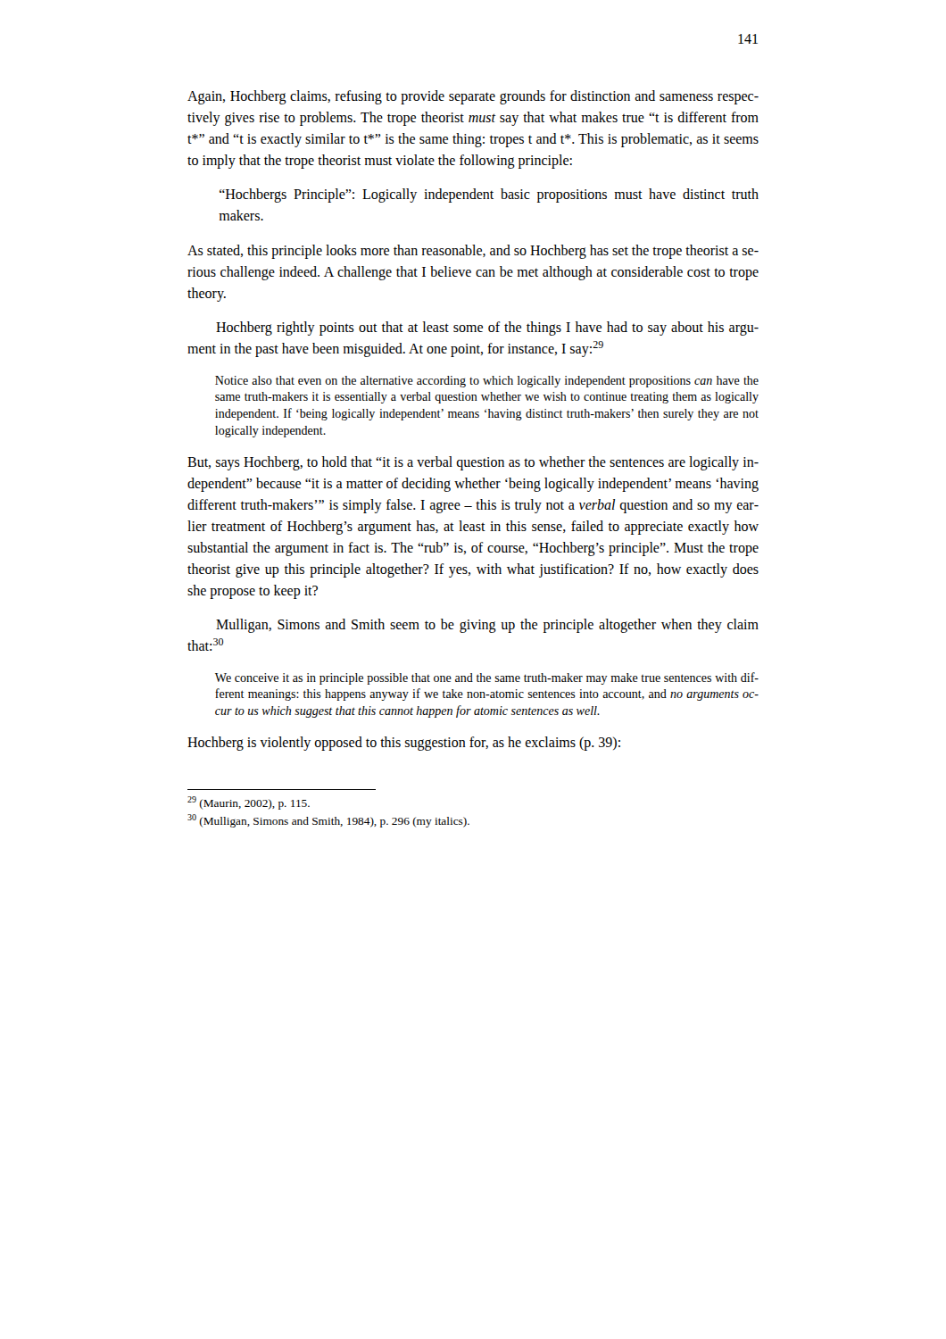141
Again, Hochberg claims, refusing to provide separate grounds for distinction and sameness respectively gives rise to problems. The trope theorist must say that what makes true “t is different from t*” and “t is exactly similar to t*” is the same thing: tropes t and t*. This is problematic, as it seems to imply that the trope theorist must violate the following principle:
“Hochbergs Principle”: Logically independent basic propositions must have distinct truth makers.
As stated, this principle looks more than reasonable, and so Hochberg has set the trope theorist a serious challenge indeed. A challenge that I believe can be met although at considerable cost to trope theory.
Hochberg rightly points out that at least some of the things I have had to say about his argument in the past have been misguided. At one point, for instance, I say:29
Notice also that even on the alternative according to which logically independent propositions can have the same truth-makers it is essentially a verbal question whether we wish to continue treating them as logically independent. If ‘being logically independent’ means ‘having distinct truth-makers’ then surely they are not logically independent.
But, says Hochberg, to hold that “it is a verbal question as to whether the sentences are logically independent” because “it is a matter of deciding whether ‘being logically independent’ means ‘having different truth-makers’” is simply false. I agree – this is truly not a verbal question and so my earlier treatment of Hochberg’s argument has, at least in this sense, failed to appreciate exactly how substantial the argument in fact is. The “rub” is, of course, “Hochberg’s principle”. Must the trope theorist give up this principle altogether? If yes, with what justification? If no, how exactly does she propose to keep it?
Mulligan, Simons and Smith seem to be giving up the principle altogether when they claim that:30
We conceive it as in principle possible that one and the same truth-maker may make true sentences with different meanings: this happens anyway if we take non-atomic sentences into account, and no arguments occur to us which suggest that this cannot happen for atomic sentences as well.
Hochberg is violently opposed to this suggestion for, as he exclaims (p. 39):
29 (Maurin, 2002), p. 115.
30 (Mulligan, Simons and Smith, 1984), p. 296 (my italics).